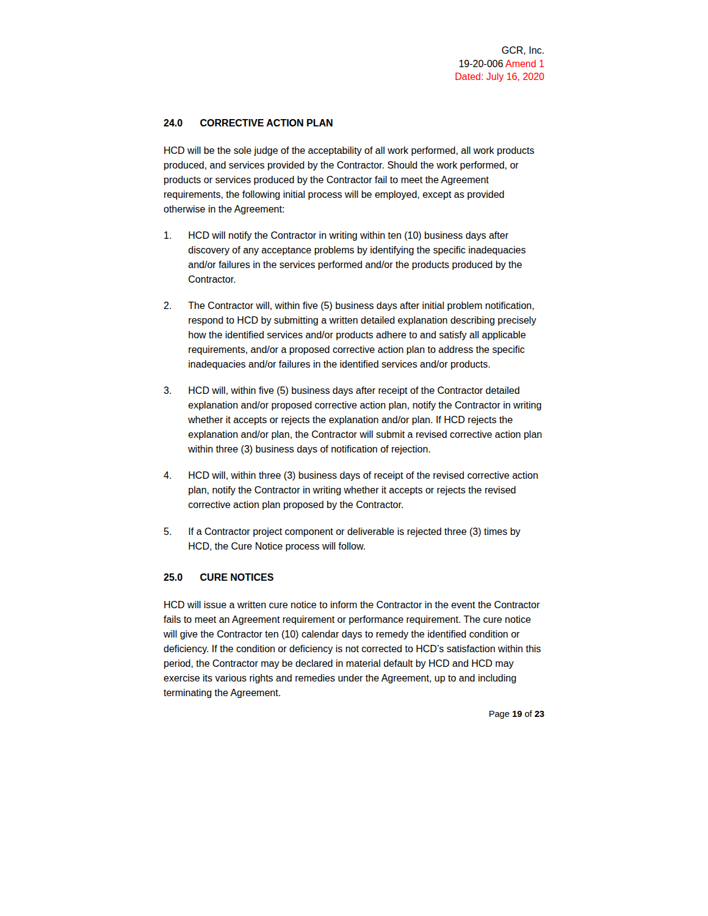GCR, Inc.
19-20-006 Amend 1
Dated: July 16, 2020
24.0 CORRECTIVE ACTION PLAN
HCD will be the sole judge of the acceptability of all work performed, all work products produced, and services provided by the Contractor. Should the work performed, or products or services produced by the Contractor fail to meet the Agreement requirements, the following initial process will be employed, except as provided otherwise in the Agreement:
HCD will notify the Contractor in writing within ten (10) business days after discovery of any acceptance problems by identifying the specific inadequacies and/or failures in the services performed and/or the products produced by the Contractor.
The Contractor will, within five (5) business days after initial problem notification, respond to HCD by submitting a written detailed explanation describing precisely how the identified services and/or products adhere to and satisfy all applicable requirements, and/or a proposed corrective action plan to address the specific inadequacies and/or failures in the identified services and/or products.
HCD will, within five (5) business days after receipt of the Contractor detailed explanation and/or proposed corrective action plan, notify the Contractor in writing whether it accepts or rejects the explanation and/or plan. If HCD rejects the explanation and/or plan, the Contractor will submit a revised corrective action plan within three (3) business days of notification of rejection.
HCD will, within three (3) business days of receipt of the revised corrective action plan, notify the Contractor in writing whether it accepts or rejects the revised corrective action plan proposed by the Contractor.
If a Contractor project component or deliverable is rejected three (3) times by HCD, the Cure Notice process will follow.
25.0 CURE NOTICES
HCD will issue a written cure notice to inform the Contractor in the event the Contractor fails to meet an Agreement requirement or performance requirement. The cure notice will give the Contractor ten (10) calendar days to remedy the identified condition or deficiency. If the condition or deficiency is not corrected to HCD’s satisfaction within this period, the Contractor may be declared in material default by HCD and HCD may exercise its various rights and remedies under the Agreement, up to and including terminating the Agreement.
Page 19 of 23